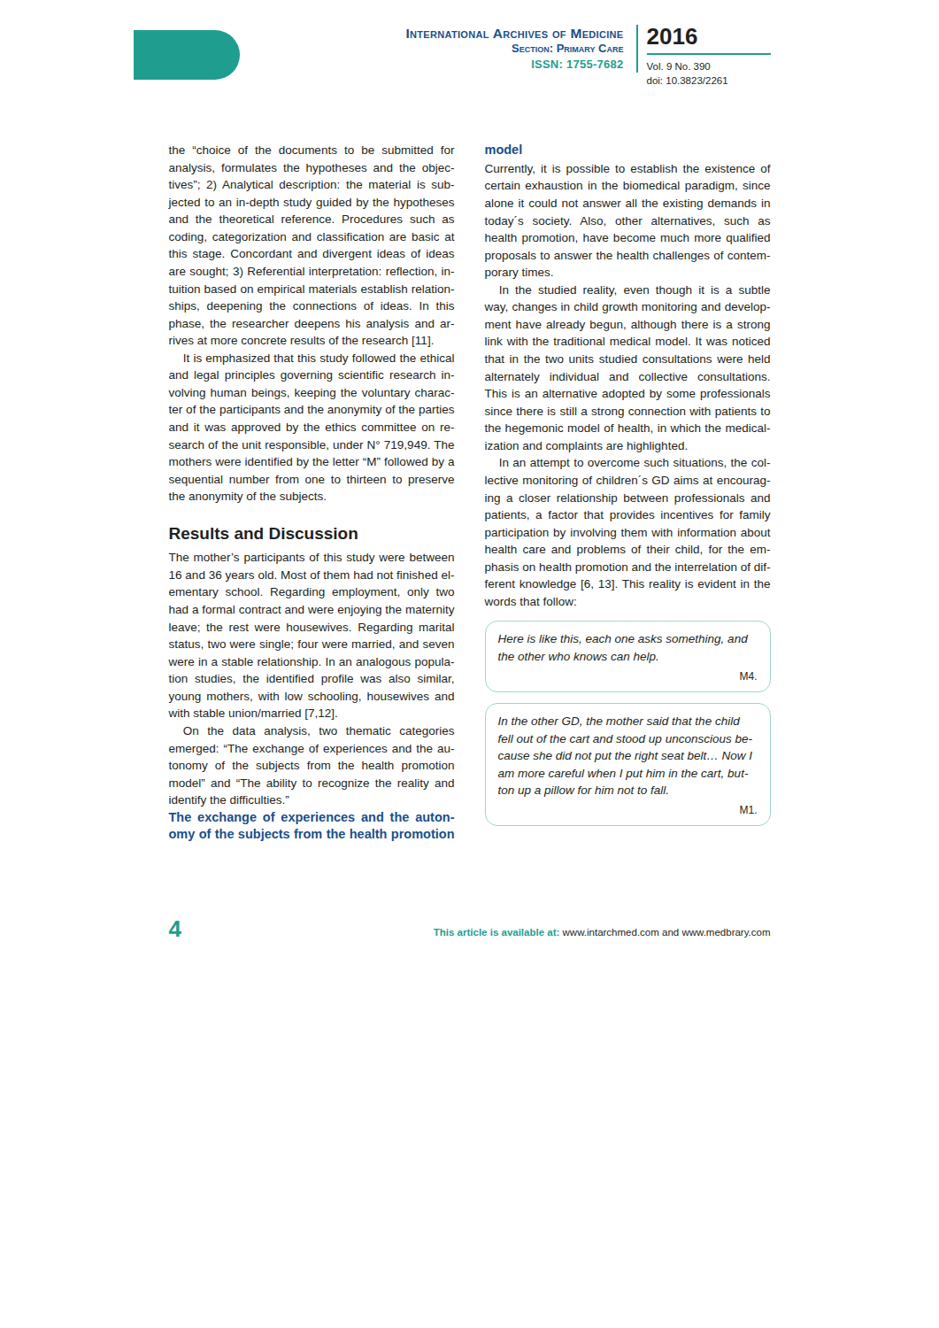International Archives of Medicine
Section: Primary Care
ISSN: 1755-7682
2016
Vol. 9 No. 390
doi: 10.3823/2261
the “choice of the documents to be submitted for analysis, formulates the hypotheses and the objectives”; 2) Analytical description: the material is subjected to an in-depth study guided by the hypotheses and the theoretical reference. Procedures such as coding, categorization and classification are basic at this stage. Concordant and divergent ideas of ideas are sought; 3) Referential interpretation: reflection, intuition based on empirical materials establish relationships, deepening the connections of ideas. In this phase, the researcher deepens his analysis and arrives at more concrete results of the research [11].
It is emphasized that this study followed the ethical and legal principles governing scientific research involving human beings, keeping the voluntary character of the participants and the anonymity of the parties and it was approved by the ethics committee on research of the unit responsible, under N° 719,949. The mothers were identified by the letter “M” followed by a sequential number from one to thirteen to preserve the anonymity of the subjects.
Results and Discussion
The mother’s participants of this study were between 16 and 36 years old. Most of them had not finished elementary school. Regarding employment, only two had a formal contract and were enjoying the maternity leave; the rest were housewives. Regarding marital status, two were single; four were married, and seven were in a stable relationship. In an analogous population studies, the identified profile was also similar, young mothers, with low schooling, housewives and with stable union/married [7,12].
On the data analysis, two thematic categories emerged: “The exchange of experiences and the autonomy of the subjects from the health promotion model” and “The ability to recognize the reality and identify the difficulties.”
The exchange of experiences and the autonomy of the subjects from the health promotion model
Currently, it is possible to establish the existence of certain exhaustion in the biomedical paradigm, since alone it could not answer all the existing demands in today´s society. Also, other alternatives, such as health promotion, have become much more qualified proposals to answer the health challenges of contemporary times.
In the studied reality, even though it is a subtle way, changes in child growth monitoring and development have already begun, although there is a strong link with the traditional medical model. It was noticed that in the two units studied consultations were held alternately individual and collective consultations. This is an alternative adopted by some professionals since there is still a strong connection with patients to the hegemonic model of health, in which the medicalization and complaints are highlighted.
In an attempt to overcome such situations, the collective monitoring of children´s GD aims at encouraging a closer relationship between professionals and patients, a factor that provides incentives for family participation by involving them with information about health care and problems of their child, for the emphasis on health promotion and the interrelation of different knowledge [6, 13]. This reality is evident in the words that follow:
Here is like this, each one asks something, and the other who knows can help.
M4.
In the other GD, the mother said that the child fell out of the cart and stood up unconscious because she did not put the right seat belt… Now I am more careful when I put him in the cart, button up a pillow for him not to fall.
M1.
4
This article is available at: www.intarchmed.com and www.medbrary.com